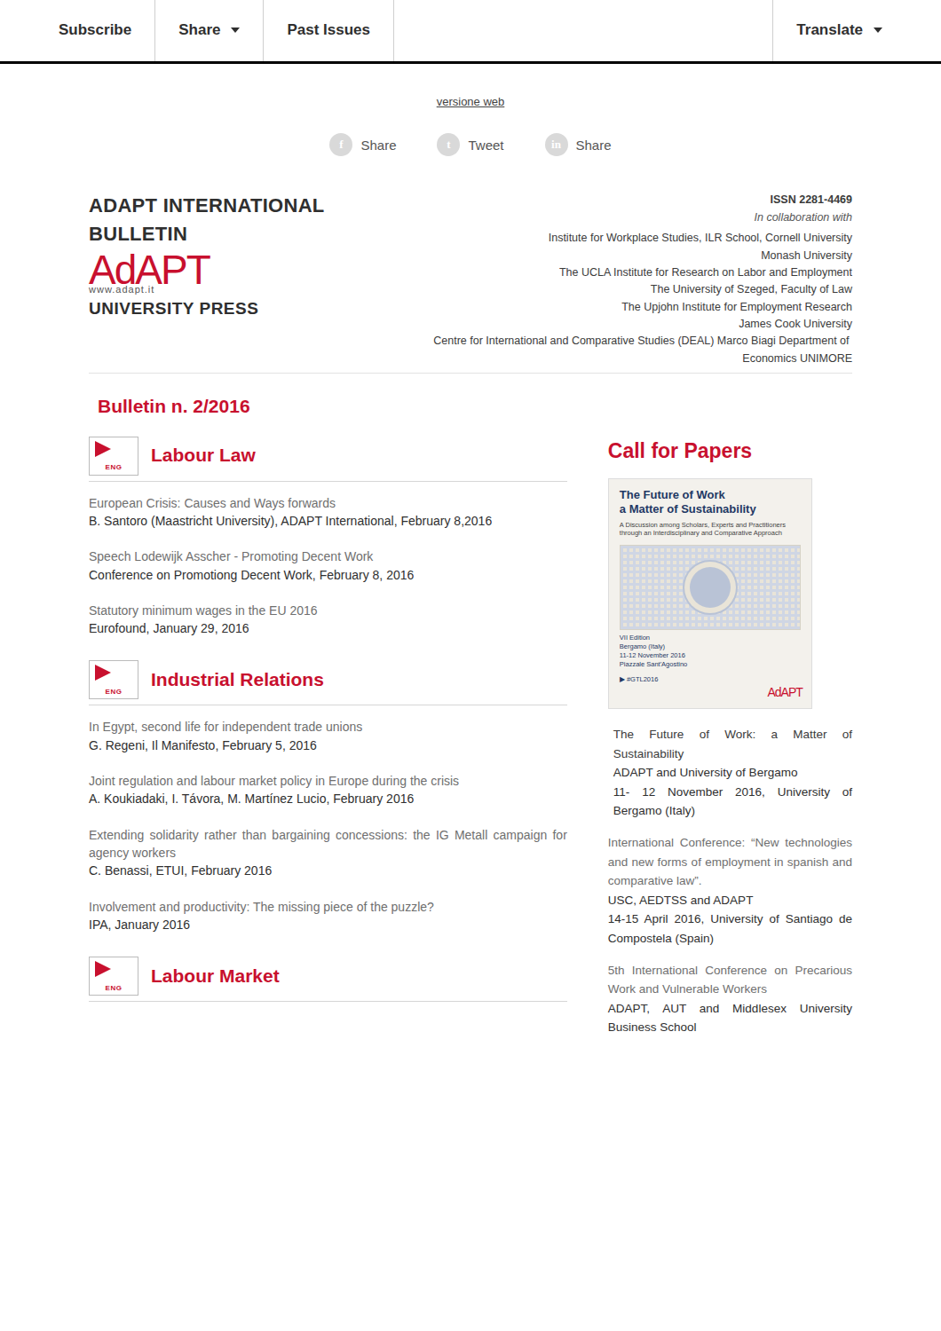Subscribe
Share
Past Issues
Translate
versione web
f Share t Tweet in Share
ADAPT INTERNATIONAL BULLETIN
AdAPTwww.adapt.it
UNIVERSITY PRESS
ISSN 2281-4469
In collaboration with
Institute for Workplace Studies, ILR School, Cornell University
Monash University
The UCLA Institute for Research on Labor and Employment
The University of Szeged, Faculty of Law
The Upjohn Institute for Employment Research
James Cook University
Centre for International and Comparative Studies (DEAL) Marco Biagi Department of Economics UNIMORE
Bulletin n. 2/2016
Labour Law
European Crisis: Causes and Ways forwards
B. Santoro (Maastricht University), ADAPT International, February 8,2016
Speech Lodewijk Asscher - Promoting Decent Work
Conference on Promotiong Decent Work, February 8, 2016
Statutory minimum wages in the EU 2016
Eurofound, January 29, 2016
Industrial Relations
In Egypt, second life for independent trade unions
G. Regeni, Il Manifesto, February 5, 2016
Joint regulation and labour market policy in Europe during the crisis
A. Koukiadaki, I. Távora, M. Martínez Lucio, February 2016
Extending solidarity rather than bargaining concessions: the IG Metall campaign for agency workers
C. Benassi, ETUI, February 2016
Involvement and productivity: The missing piece of the puzzle?
IPA, January 2016
Labour Market
Call for Papers
The Future of Work
a Matter of Sustainability
A Discussion among Scholars, Experts and Practitioners through an Interdisciplinary and Comparative Approach
VII Edition
Bergamo (Italy)
11-12 November 2016
Piazzale Sant'Agostino
▶ #GTL2016
AdAPT
The Future of Work: a Matter of Sustainability
ADAPT and University of Bergamo
11- 12 November 2016, University of Bergamo (Italy)
International Conference: “New technologies and new forms of employment in spanish and comparative law”.
USC, AEDTSS and ADAPT
14-15 April 2016, University of Santiago de Compostela (Spain)
5th International Conference on Precarious Work and Vulnerable Workers
ADAPT, AUT and Middlesex University Business School